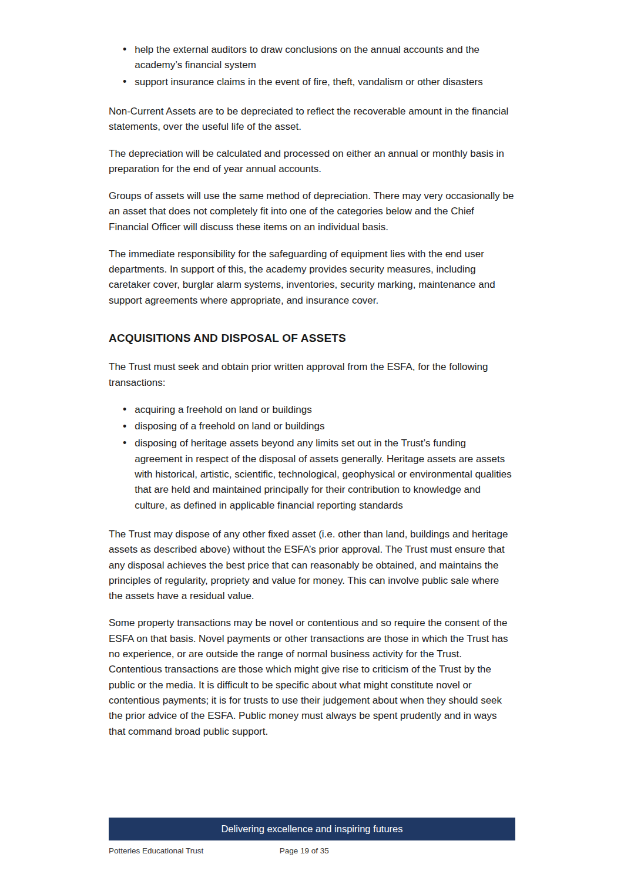help the external auditors to draw conclusions on the annual accounts and the academy’s financial system
support insurance claims in the event of fire, theft, vandalism or other disasters
Non-Current Assets are to be depreciated to reflect the recoverable amount in the financial statements, over the useful life of the asset.
The depreciation will be calculated and processed on either an annual or monthly basis in preparation for the end of year annual accounts.
Groups of assets will use the same method of depreciation. There may very occasionally be an asset that does not completely fit into one of the categories below and the Chief Financial Officer will discuss these items on an individual basis.
The immediate responsibility for the safeguarding of equipment lies with the end user departments. In support of this, the academy provides security measures, including caretaker cover, burglar alarm systems, inventories, security marking, maintenance and support agreements where appropriate, and insurance cover.
Acquisitions and Disposal of Assets
The Trust must seek and obtain prior written approval from the ESFA, for the following transactions:
acquiring a freehold on land or buildings
disposing of a freehold on land or buildings
disposing of heritage assets beyond any limits set out in the Trust’s funding agreement in respect of the disposal of assets generally. Heritage assets are assets with historical, artistic, scientific, technological, geophysical or environmental qualities that are held and maintained principally for their contribution to knowledge and culture, as defined in applicable financial reporting standards
The Trust may dispose of any other fixed asset (i.e. other than land, buildings and heritage assets as described above) without the ESFA’s prior approval. The Trust must ensure that any disposal achieves the best price that can reasonably be obtained, and maintains the principles of regularity, propriety and value for money. This can involve public sale where the assets have a residual value.
Some property transactions may be novel or contentious and so require the consent of the ESFA on that basis. Novel payments or other transactions are those in which the Trust has no experience, or are outside the range of normal business activity for the Trust. Contentious transactions are those which might give rise to criticism of the Trust by the public or the media. It is difficult to be specific about what might constitute novel or contentious payments; it is for trusts to use their judgement about when they should seek the prior advice of the ESFA. Public money must always be spent prudently and in ways that command broad public support.
Delivering excellence and inspiring futures
Potteries Educational Trust
Page 19 of 35